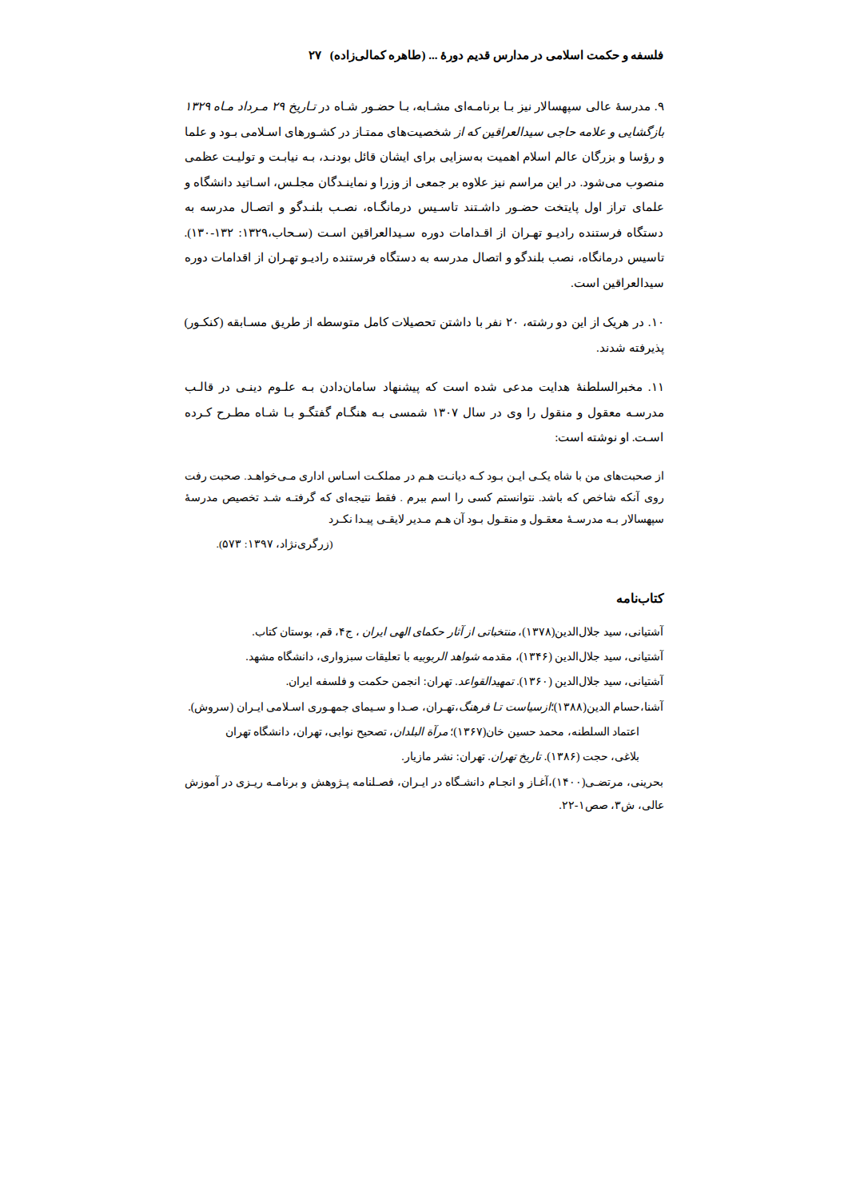فلسفه و حکمت اسلامی در مدارس قدیم دورهٔ ... (طاهره کمالی‌زاده) ۲۷
۹. مدرسهٔ عالی سپهسالار نیز بـا برنامـه‌ای مشـابه، بـا حضـور شـاه در تـاریخ ۲۹ مـرداد مـاه ۱۳۲۹ بازگشایی و علامه حاجی سیدالعراقین که از شخصیت‌های ممتـاز در کشـورهای اسـلامی بـود و علما و رؤسا و بزرگان عالم اسلام اهمیت به‌سزایی برای ایشان قائل بودنـد، بـه نیابـت و تولیـت عظمی منصوب می‌شود. در این مراسم نیز علاوه بر جمعی از وزرا و نماینـدگان مجلـس، اسـاتید دانشگاه و علمای تراز اول پایتخت حضـور داشـتند تاسـیس درمانگـاه، نصـب بلنـدگو و اتصـال مدرسه به دستگاه فرستنده رادیـو تهـران از اقـدامات دوره سـیدالعراقین اسـت (سـحاب،۱۳۲۹: ۱۳۲-۱۳۰). تاسیس درمانگاه، نصب بلندگو و اتصال مدرسه به دستگاه فرستنده رادیـو تهـران از اقدامات دوره سیدالعراقین است.
۱۰. در هریک از این دو رشته، ۲۰ نفر با داشتن تحصیلات کامل متوسطه از طریق مسـابقه (کنکـور) پذیرفته شدند.
۱۱. مخبرالسلطنهٔ هدایت مدعی شده است که پیشنهاد سامان‌دادن بـه علـوم دینـی در قالـب مدرسـه معقول و منقول را وی در سال ۱۳۰۷ شمسی بـه هنگـام گفتگـو بـا شـاه مطـرح کـرده اسـت. او نوشته است:
از صحبت‌های من با شاه یکـی ایـن بـود کـه دیانـت هـم در مملکـت اسـاس اداری مـی‌خواهـد. صحبت رفت روی آنکه شاخص که باشد. نتوانستم کسی را اسم ببرم . فقط نتیجه‌ای که گرفتـه شـد تخصیص مدرسهٔ سپهسالار بـه مدرسـهٔ معقـول و منقـول بـود آن هـم مـدیر لایقـی پیـدا نکـرد (زرگری‌نژاد، ۱۳۹۷: ۵۷۳).
کتاب‌نامه
آشتیانی، سید جلال‌الدین(۱۳۷۸)، منتخباتی از آثار حکمای الهی ایران ، ج۴، قم، بوستان کتاب.
آشتیانی، سید جلال‌الدین (۱۳۴۶)، مقدمه شواهد الربوبیه با تعلیقات سبزواری، دانشگاه مشهد.
آشتیانی، سید جلال‌الدین (۱۳۶۰). تمهیدالقواعد. تهران: انجمن حکمت و فلسفه ایران.
آشنا،حسام الدین(۱۳۸۸)؛ازسیاست تـا فرهنگ،تهـران، صـدا و سـیمای جمهـوری اسـلامی ایـران (سروش).
اعتماد السلطنه، محمد حسین خان(۱۳۶۷)؛ مرآة البلدان، تصحیح نوابی، تهران، دانشگاه تهران
بلاغی، حجت (۱۳۸۶). تاریخ تهران. تهران: نشر مازیار.
بحرینی، مرتضـی(۱۴۰۰)،آغـاز و انجـام دانشـگاه در ایـران، فصـلنامه پـژوهش و برنامـه ریـزی در آموزش عالی، ش۳، صص۱-۲۲.